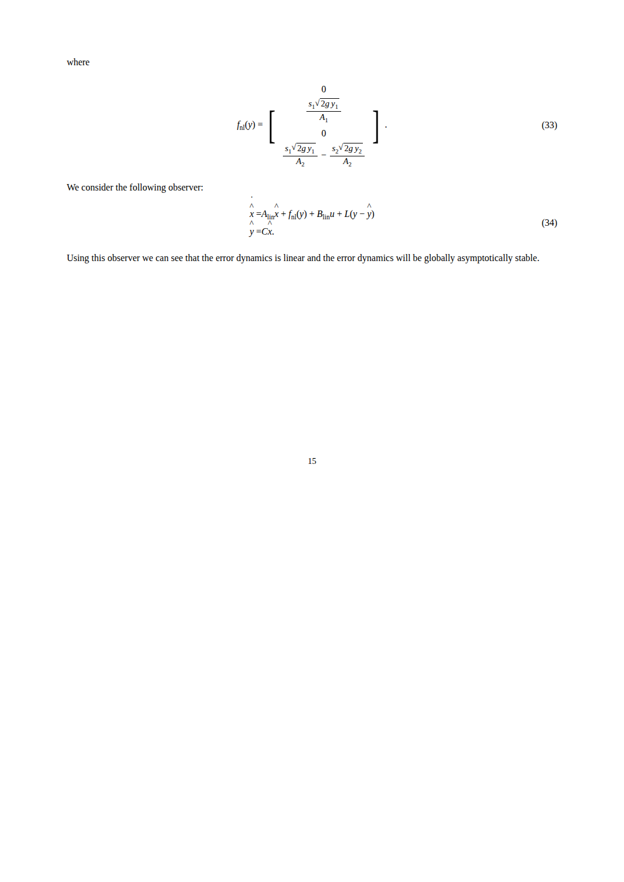where
fnl(y) = [
0
s12g y1 A1
0
s12g y1 A2 − s22g y2 A2
] .
(33)
We consider the following observer:
x =Alinx + fnl(y) + Blinu + L(y − y)
y =Cx.
(34)
Using this observer we can see that the error dynamics is linear and the error dynamics will be globally asymptotically stable.
15